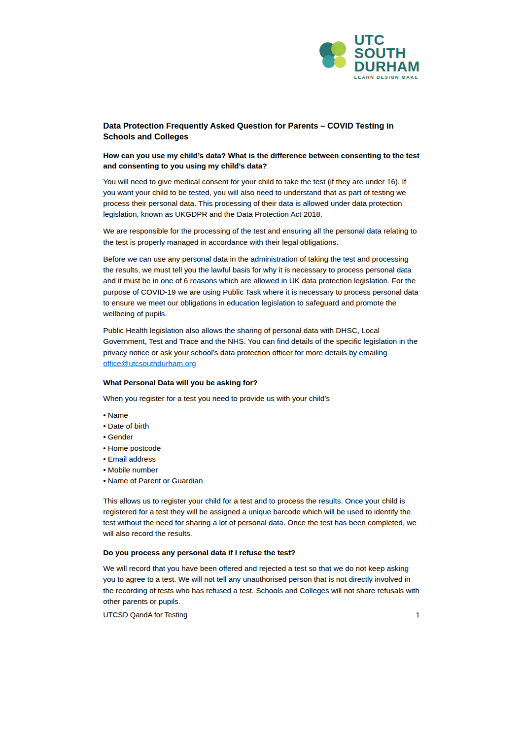UTC SOUTH DURHAM LEARN DESIGN MAKE
Data Protection Frequently Asked Question for Parents – COVID Testing in Schools and Colleges
How can you use my child’s data? What is the difference between consenting to the test and consenting to you using my child’s data?
You will need to give medical consent for your child to take the test (if they are under 16). If you want your child to be tested, you will also need to understand that as part of testing we process their personal data. This processing of their data is allowed under data protection legislation, known as UKGDPR and the Data Protection Act 2018.
We are responsible for the processing of the test and ensuring all the personal data relating to the test is properly managed in accordance with their legal obligations.
Before we can use any personal data in the administration of taking the test and processing the results, we must tell you the lawful basis for why it is necessary to process personal data and it must be in one of 6 reasons which are allowed in UK data protection legislation. For the purpose of COVID-19 we are using Public Task where it is necessary to process personal data to ensure we meet our obligations in education legislation to safeguard and promote the wellbeing of pupils.
Public Health legislation also allows the sharing of personal data with DHSC, Local Government, Test and Trace and the NHS. You can find details of the specific legislation in the privacy notice or ask your school’s data protection officer for more details by emailing office@utcsouthdurham.org
What Personal Data will you be asking for?
When you register for a test you need to provide us with your child’s
Name
Date of birth
Gender
Home postcode
Email address
Mobile number
Name of Parent or Guardian
This allows us to register your child for a test and to process the results. Once your child is registered for a test they will be assigned a unique barcode which will be used to identify the test without the need for sharing a lot of personal data. Once the test has been completed, we will also record the results.
Do you process any personal data if I refuse the test?
We will record that you have been offered and rejected a test so that we do not keep asking you to agree to a test. We will not tell any unauthorised person that is not directly involved in the recording of tests who has refused a test. Schools and Colleges will not share refusals with other parents or pupils.
UTCSD QandA for Testing
1